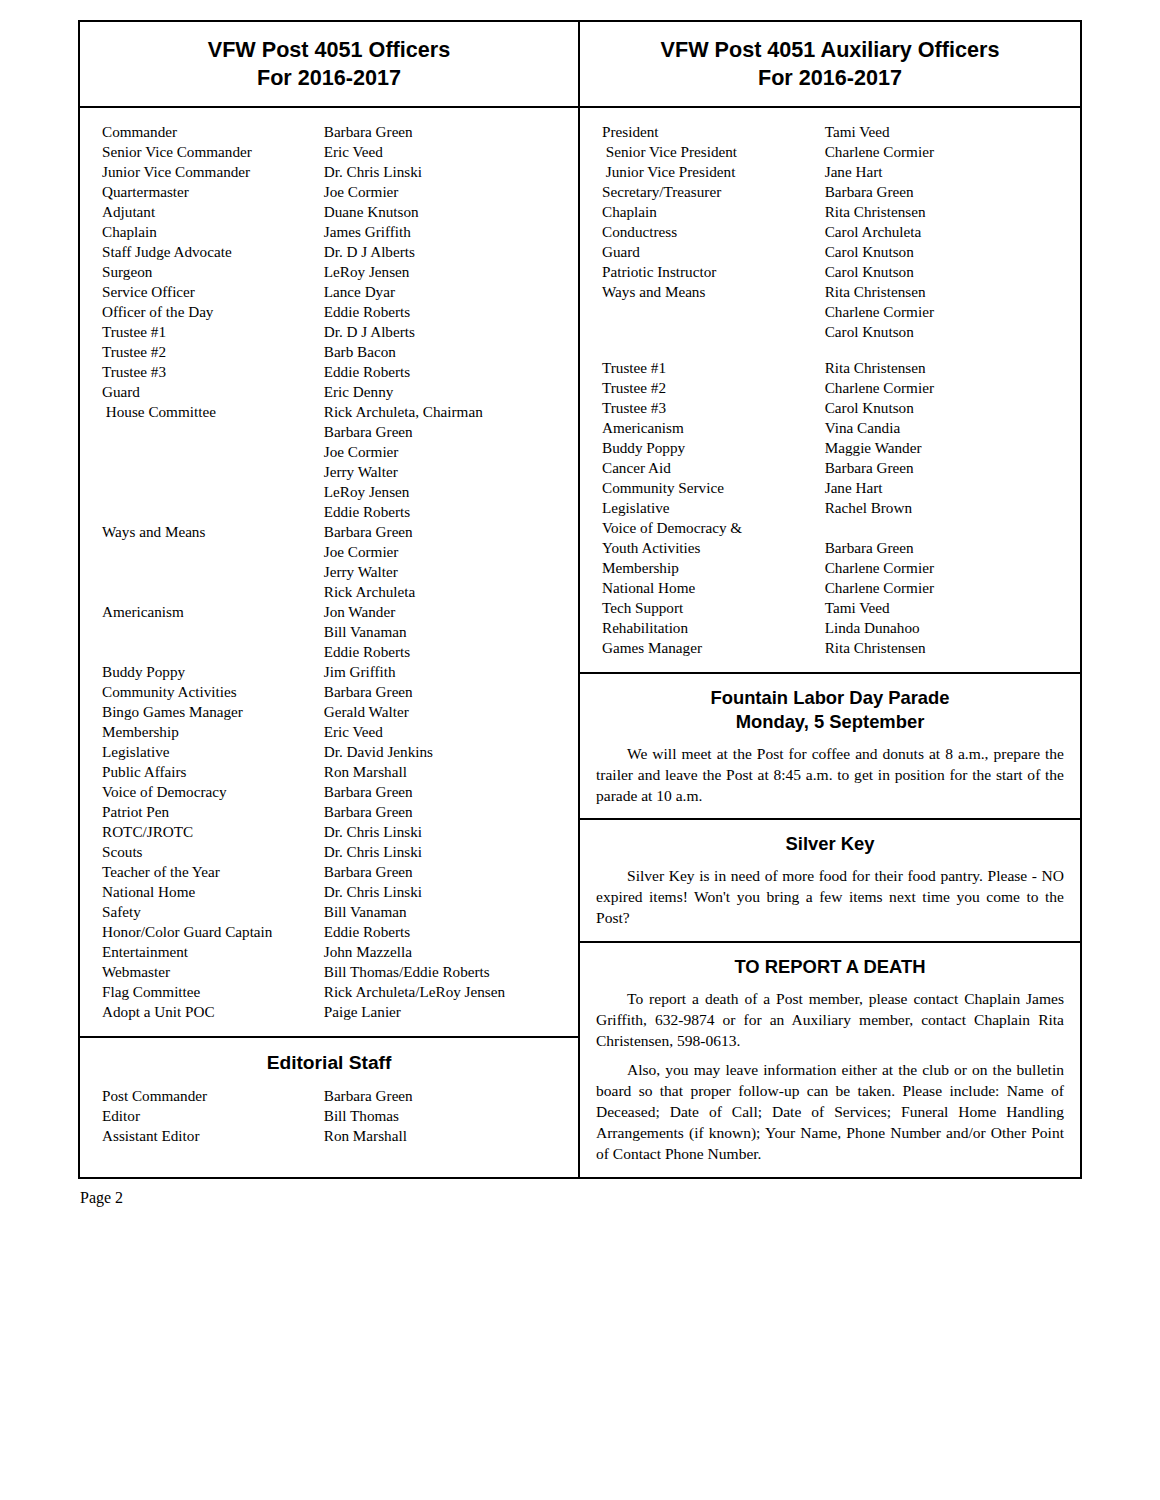VFW Post 4051 Officers
For 2016-2017
| Commander | Barbara Green |
| Senior Vice Commander | Eric Veed |
| Junior Vice Commander | Dr. Chris Linski |
| Quartermaster | Joe Cormier |
| Adjutant | Duane Knutson |
| Chaplain | James Griffith |
| Staff Judge Advocate | Dr. D J Alberts |
| Surgeon | LeRoy Jensen |
| Service Officer | Lance Dyar |
| Officer of the Day | Eddie Roberts |
| Trustee #1 | Dr. D J Alberts |
| Trustee #2 | Barb Bacon |
| Trustee #3 | Eddie Roberts |
| Guard | Eric Denny |
| House Committee | Rick Archuleta, Chairman |
| | Barbara Green |
| | Joe Cormier |
| | Jerry Walter |
| | LeRoy Jensen |
| | Eddie Roberts |
| Ways and Means | Barbara Green |
| | Joe Cormier |
| | Jerry Walter |
| | Rick Archuleta |
| Americanism | Jon Wander |
| | Bill Vanaman |
| | Eddie Roberts |
| Buddy Poppy | Jim Griffith |
| Community Activities | Barbara Green |
| Bingo Games Manager | Gerald Walter |
| Membership | Eric Veed |
| Legislative | Dr. David Jenkins |
| Public Affairs | Ron Marshall |
| Voice of Democracy | Barbara Green |
| Patriot Pen | Barbara Green |
| ROTC/JROTC | Dr. Chris Linski |
| Scouts | Dr. Chris Linski |
| Teacher of the Year | Barbara Green |
| National Home | Dr. Chris Linski |
| Safety | Bill Vanaman |
| Honor/Color Guard Captain | Eddie Roberts |
| Entertainment | John Mazzella |
| Webmaster | Bill Thomas/Eddie Roberts |
| Flag Committee | Rick Archuleta/LeRoy Jensen |
| Adopt a Unit POC | Paige Lanier |
Editorial Staff
| Post Commander | Barbara Green |
| Editor | Bill Thomas |
| Assistant Editor | Ron Marshall |
VFW Post 4051 Auxiliary Officers
For 2016-2017
| President | Tami Veed |
| Senior Vice President | Charlene Cormier |
| Junior Vice President | Jane Hart |
| Secretary/Treasurer | Barbara Green |
| Chaplain | Rita Christensen |
| Conductress | Carol Archuleta |
| Guard | Carol Knutson |
| Patriotic Instructor | Carol Knutson |
| Ways and Means | Rita Christensen |
| | Charlene Cormier |
| | Carol Knutson |
| Trustee #1 | Rita Christensen |
| Trustee #2 | Charlene Cormier |
| Trustee #3 | Carol Knutson |
| Americanism | Vina Candia |
| Buddy Poppy | Maggie Wander |
| Cancer Aid | Barbara Green |
| Community Service | Jane Hart |
| Legislative | Rachel Brown |
| Voice of Democracy & | |
| Youth Activities | Barbara Green |
| Membership | Charlene Cormier |
| National Home | Charlene Cormier |
| Tech Support | Tami Veed |
| Rehabilitation | Linda Dunahoo |
| Games Manager | Rita Christensen |
Fountain Labor Day Parade
Monday, 5 September
We will meet at the Post for coffee and donuts at 8 a.m., prepare the trailer and leave the Post at 8:45 a.m. to get in position for the start of the parade at 10 a.m.
Silver Key
Silver Key is in need of more food for their food pantry. Please - NO expired items! Won't you bring a few items next time you come to the Post?
TO REPORT A DEATH
To report a death of a Post member, please contact Chaplain James Griffith, 632-9874 or for an Auxiliary member, contact Chaplain Rita Christensen, 598-0613.
Also, you may leave information either at the club or on the bulletin board so that proper follow-up can be taken. Please include: Name of Deceased; Date of Call; Date of Services; Funeral Home Handling Arrangements (if known); Your Name, Phone Number and/or Other Point of Contact Phone Number.
Page 2